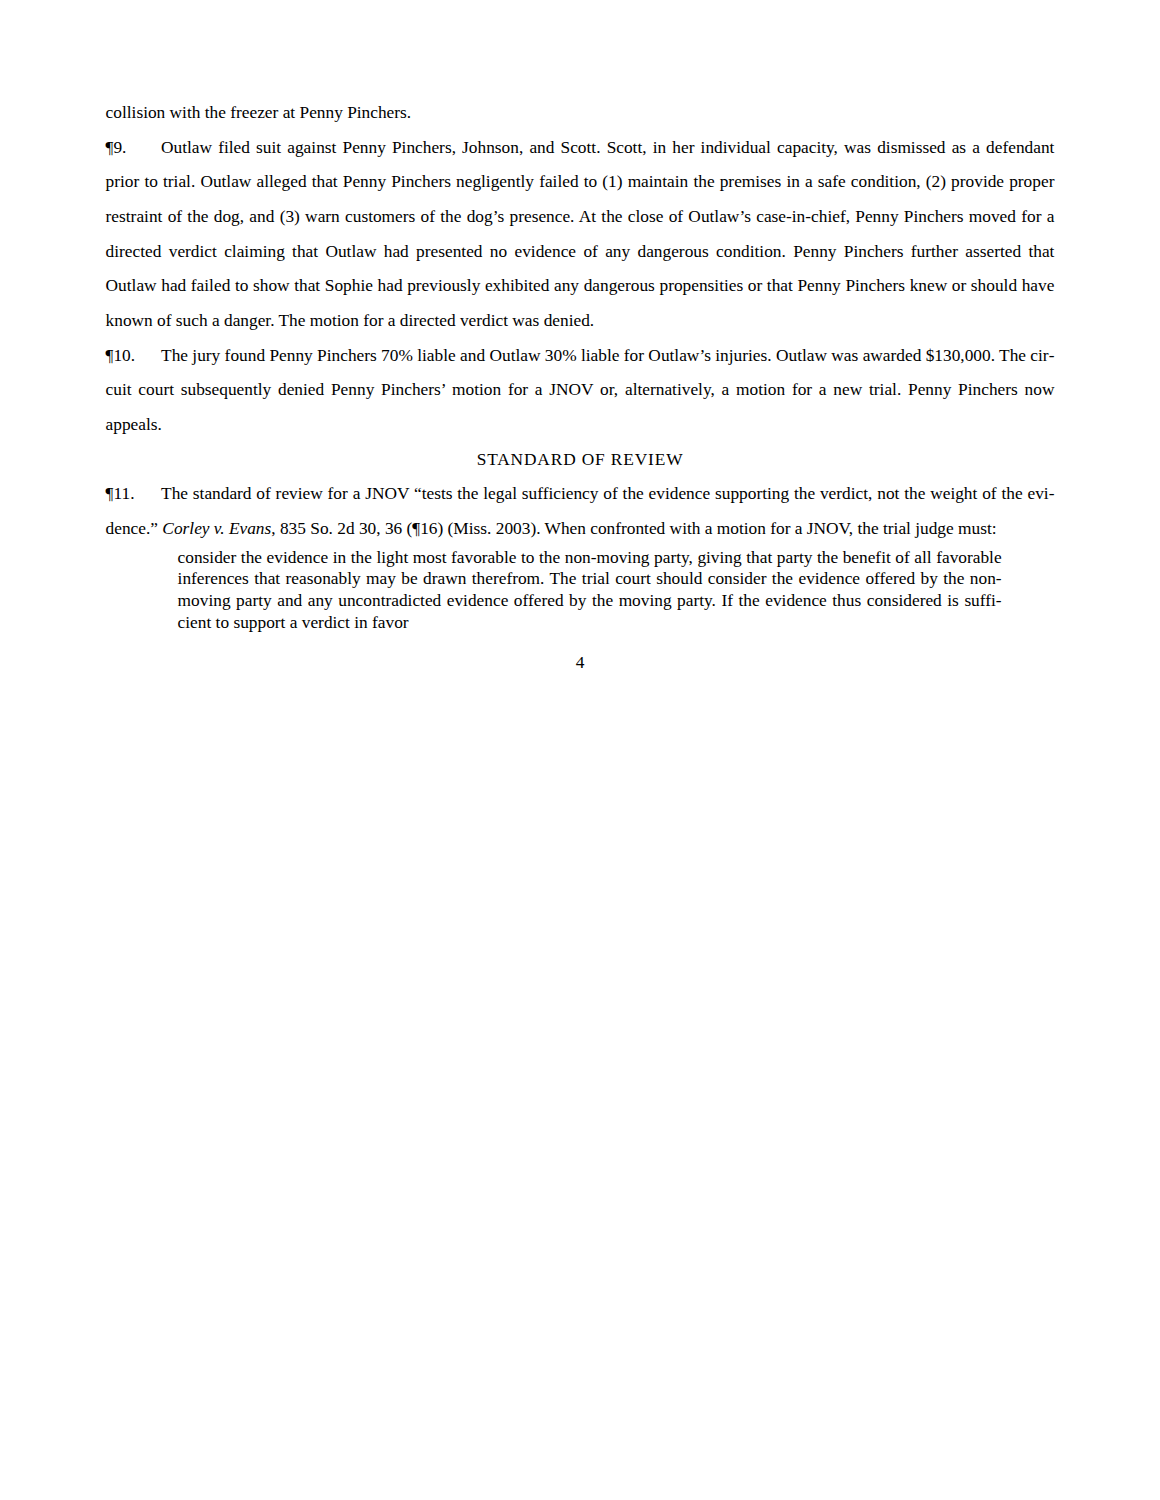collision with the freezer at Penny Pinchers.
¶9. Outlaw filed suit against Penny Pinchers, Johnson, and Scott. Scott, in her individual capacity, was dismissed as a defendant prior to trial. Outlaw alleged that Penny Pinchers negligently failed to (1) maintain the premises in a safe condition, (2) provide proper restraint of the dog, and (3) warn customers of the dog’s presence. At the close of Outlaw’s case-in-chief, Penny Pinchers moved for a directed verdict claiming that Outlaw had presented no evidence of any dangerous condition. Penny Pinchers further asserted that Outlaw had failed to show that Sophie had previously exhibited any dangerous propensities or that Penny Pinchers knew or should have known of such a danger. The motion for a directed verdict was denied.
¶10. The jury found Penny Pinchers 70% liable and Outlaw 30% liable for Outlaw’s injuries. Outlaw was awarded $130,000. The circuit court subsequently denied Penny Pinchers’ motion for a JNOV or, alternatively, a motion for a new trial. Penny Pinchers now appeals.
STANDARD OF REVIEW
¶11. The standard of review for a JNOV “tests the legal sufficiency of the evidence supporting the verdict, not the weight of the evidence.” Corley v. Evans, 835 So. 2d 30, 36 (¶16) (Miss. 2003). When confronted with a motion for a JNOV, the trial judge must:
consider the evidence in the light most favorable to the non-moving party, giving that party the benefit of all favorable inferences that reasonably may be drawn therefrom. The trial court should consider the evidence offered by the non-moving party and any uncontradicted evidence offered by the moving party. If the evidence thus considered is sufficient to support a verdict in favor
4